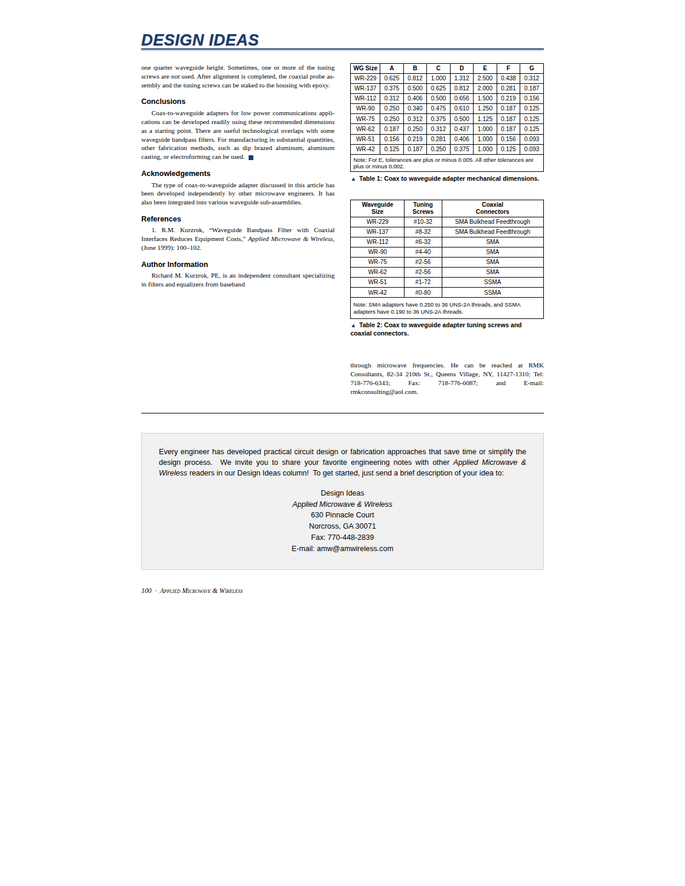DESIGN IDEAS
one quarter waveguide height. Sometimes, one or more of the tuning screws are not used. After alignment is completed, the coaxial probe assembly and the tuning screws can be staked to the housing with epoxy.
Conclusions
Coax-to-waveguide adapters for low power communications applications can be developed readily using these recommended dimensions as a starting point. There are useful technological overlaps with some waveguide bandpass filters. For manufacturing in substantial quantities, other fabrication methods, such as dip brazed aluminum, aluminum casting, or electroforming can be used.
Acknowledgements
The type of coax-to-waveguide adapter discussed in this article has been developed independently by other microwave engineers. It has also been integrated into various waveguide sub-assemblies.
References
1. R.M. Kurzrok, “Waveguide Bandpass Filter with Coaxial Interfaces Reduces Equipment Costs,” Applied Microwave & Wireless, (June 1999): 100–102.
Author Information
Richard M. Kurzrok, PE, is an independent consultant specializing in filters and equalizers from baseband
| WG Size | A | B | C | D | E | F | G |
| --- | --- | --- | --- | --- | --- | --- | --- |
| WR-229 | 0.625 | 0.812 | 1.000 | 1.312 | 2.500 | 0.438 | 0.312 |
| WR-137 | 0.375 | 0.500 | 0.625 | 0.812 | 2.000 | 0.281 | 0.187 |
| WR-112 | 0.312 | 0.406 | 0.500 | 0.656 | 1.500 | 0.219 | 0.156 |
| WR-90 | 0.250 | 0.340 | 0.475 | 0.610 | 1.250 | 0.187 | 0.125 |
| WR-75 | 0.250 | 0.312 | 0.375 | 0.500 | 1.125 | 0.187 | 0.125 |
| WR-62 | 0.187 | 0.250 | 0.312 | 0.437 | 1.000 | 0.187 | 0.125 |
| WR-51 | 0.156 | 0.219 | 0.281 | 0.406 | 1.000 | 0.156 | 0.093 |
| WR-42 | 0.125 | 0.187 | 0.250 | 0.375 | 1.000 | 0.125 | 0.093 |
| Note: For E, tolerances are plus or minus 0.005. All other tolerances are plus or minus 0.002. |
▲ Table 1: Coax to waveguide adapter mechanical dimensions.
| Waveguide Size | Tuning Screws | Coaxial Connectors |
| --- | --- | --- |
| WR-229 | #10-32 | SMA Bulkhead Feedthrough |
| WR-137 | #8-32 | SMA Bulkhead Feedthrough |
| WR-112 | #6-32 | SMA |
| WR-90 | #4-40 | SMA |
| WR-75 | #2-56 | SMA |
| WR-62 | #2-56 | SMA |
| WR-51 | #1-72 | SSMA |
| WR-42 | #0-80 | SSMA |
| Note: SMA adapters have 0.250 to 36 UNS-2A threads, and SSMA adapters have 0.190 to 36 UNS-2A threads. |
▲ Table 2: Coax to waveguide adapter tuning screws and coaxial connectors.
through microwave frequencies. He can be reached at RMK Consultants, 82-34 210th St., Queens Village, NY, 11427-1310; Tel: 718-776-6343; Fax: 718-776-6087; and E-mail: rmkconsulting@aol.com.
Every engineer has developed practical circuit design or fabrication approaches that save time or simplify the design process. We invite you to share your favorite engineering notes with other Applied Microwave & Wireless readers in our Design Ideas column! To get started, just send a brief description of your idea to:
Design Ideas
Applied Microwave & Wireless
630 Pinnacle Court
Norcross, GA 30071
Fax: 770-448-2839
E-mail: amw@amwireless.com
100 · Applied Microwave & Wireless